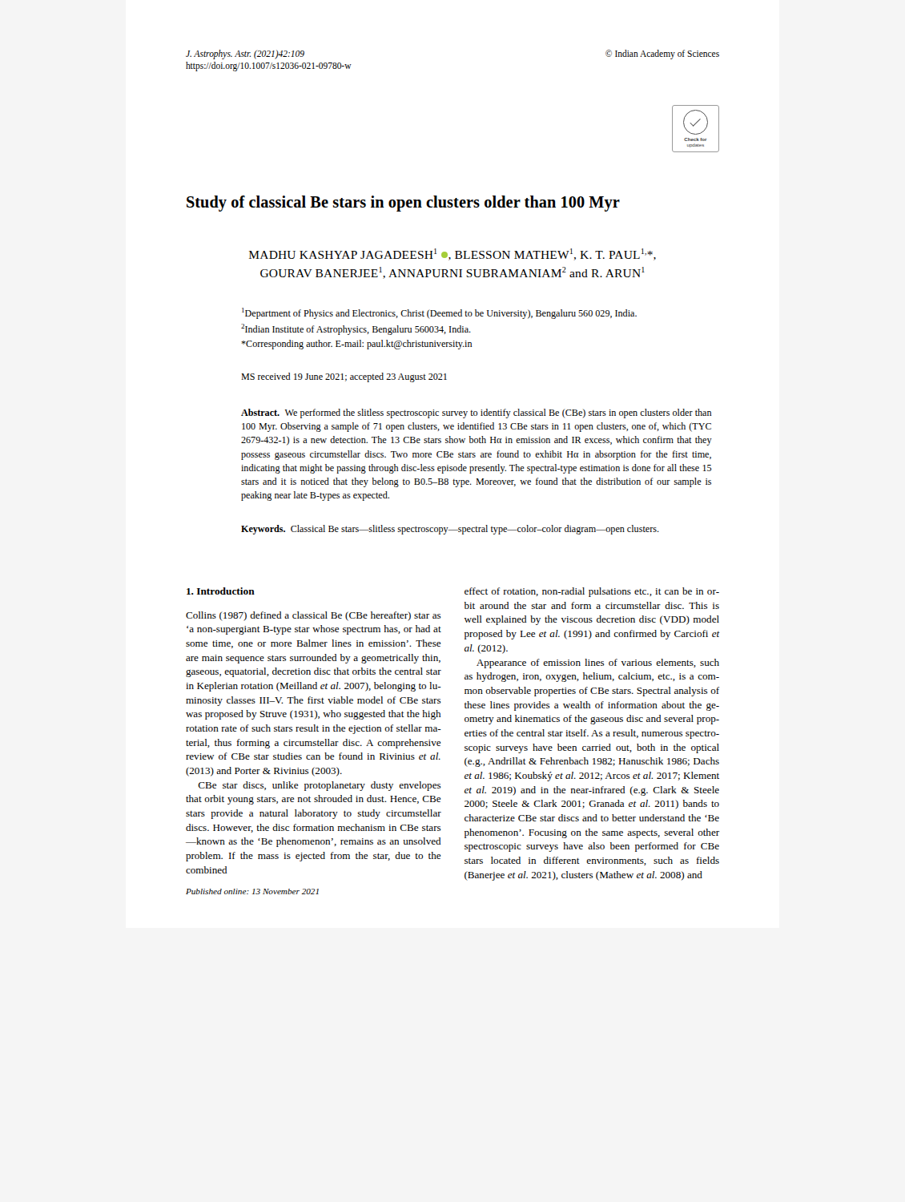J. Astrophys. Astr. (2021)42:109
https://doi.org/10.1007/s12036-021-09780-w
© Indian Academy of Sciences
Check for
updates
Study of classical Be stars in open clusters older than 100 Myr
MADHU KASHYAP JAGADEESH1 , BLESSON MATHEW1, K. T. PAUL1,*,
GOURAV BANERJEE1, ANNAPURNI SUBRAMANIAM2 and R. ARUN1
1Department of Physics and Electronics, Christ (Deemed to be University), Bengaluru 560 029, India.
2Indian Institute of Astrophysics, Bengaluru 560034, India.
*Corresponding author. E-mail: paul.kt@christuniversity.in
MS received 19 June 2021; accepted 23 August 2021
Abstract. We performed the slitless spectroscopic survey to identify classical Be (CBe) stars in open clusters older than 100 Myr. Observing a sample of 71 open clusters, we identified 13 CBe stars in 11 open clusters, one of, which (TYC 2679-432-1) is a new detection. The 13 CBe stars show both Hα in emission and IR excess, which confirm that they possess gaseous circumstellar discs. Two more CBe stars are found to exhibit Hα in absorption for the first time, indicating that might be passing through disc-less episode presently. The spectral-type estimation is done for all these 15 stars and it is noticed that they belong to B0.5–B8 type. Moreover, we found that the distribution of our sample is peaking near late B-types as expected.
Keywords. Classical Be stars—slitless spectroscopy—spectral type—color–color diagram—open clusters.
1. Introduction
Collins (1987) defined a classical Be (CBe hereafter) star as ‘a non-supergiant B-type star whose spectrum has, or had at some time, one or more Balmer lines in emission’. These are main sequence stars surrounded by a geometrically thin, gaseous, equatorial, decretion disc that orbits the central star in Keplerian rotation (Meilland et al. 2007), belonging to luminosity classes III–V. The first viable model of CBe stars was proposed by Struve (1931), who suggested that the high rotation rate of such stars result in the ejection of stellar material, thus forming a circumstellar disc. A comprehensive review of CBe star studies can be found in Rivinius et al. (2013) and Porter & Rivinius (2003).
CBe star discs, unlike protoplanetary dusty envelopes that orbit young stars, are not shrouded in dust. Hence, CBe stars provide a natural laboratory to study circumstellar discs. However, the disc formation mechanism in CBe stars—known as the ‘Be phenomenon’, remains as an unsolved problem. If the mass is ejected from the star, due to the combined
effect of rotation, non-radial pulsations etc., it can be in orbit around the star and form a circumstellar disc. This is well explained by the viscous decretion disc (VDD) model proposed by Lee et al. (1991) and confirmed by Carciofi et al. (2012).
Appearance of emission lines of various elements, such as hydrogen, iron, oxygen, helium, calcium, etc., is a common observable properties of CBe stars. Spectral analysis of these lines provides a wealth of information about the geometry and kinematics of the gaseous disc and several properties of the central star itself. As a result, numerous spectroscopic surveys have been carried out, both in the optical (e.g., Andrillat & Fehrenbach 1982; Hanuschik 1986; Dachs et al. 1986; Koubský et al. 2012; Arcos et al. 2017; Klement et al. 2019) and in the near-infrared (e.g. Clark & Steele 2000; Steele & Clark 2001; Granada et al. 2011) bands to characterize CBe star discs and to better understand the ‘Be phenomenon’. Focusing on the same aspects, several other spectroscopic surveys have also been performed for CBe stars located in different environments, such as fields (Banerjee et al. 2021), clusters (Mathew et al. 2008) and
Published online: 13 November 2021